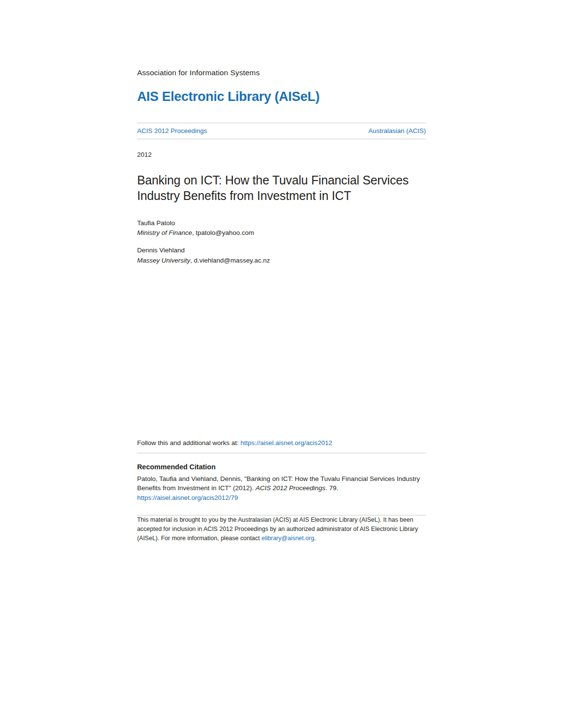Association for Information Systems
AIS Electronic Library (AISeL)
ACIS 2012 Proceedings Australasian (ACIS)
2012
Banking on ICT: How the Tuvalu Financial Services Industry Benefits from Investment in ICT
Taufia Patolo Ministry of Finance, tpatolo@yahoo.com
Dennis Viehland Massey University, d.viehland@massey.ac.nz
Follow this and additional works at: https://aisel.aisnet.org/acis2012
Recommended Citation
Patolo, Taufia and Viehland, Dennis, "Banking on ICT: How the Tuvalu Financial Services Industry Benefits from Investment in ICT" (2012). ACIS 2012 Proceedings. 79.
https://aisel.aisnet.org/acis2012/79
This material is brought to you by the Australasian (ACIS) at AIS Electronic Library (AISeL). It has been accepted for inclusion in ACIS 2012 Proceedings by an authorized administrator of AIS Electronic Library (AISeL). For more information, please contact elibrary@aisnet.org.